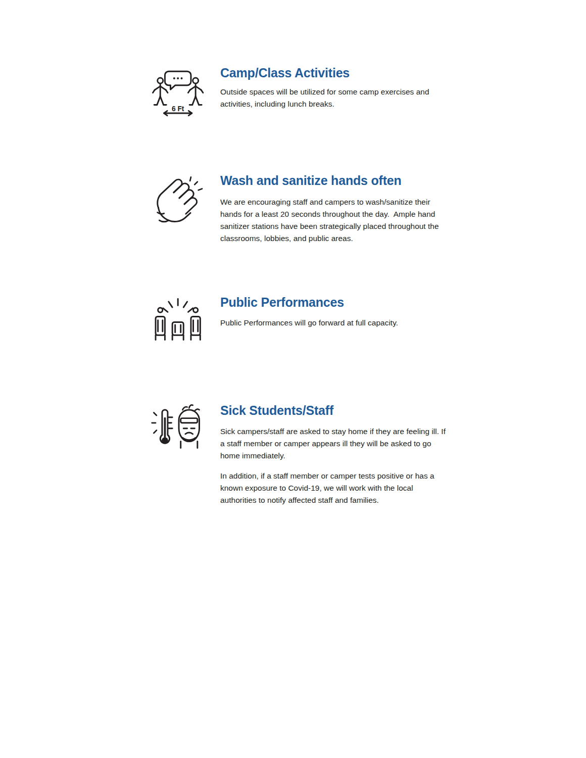6 Ft
Camp/Class Activities
Outside spaces will be utilized for some camp exercises and activities, including lunch breaks.
Wash and sanitize hands often
We are encouraging staff and campers to wash/sanitize their hands for a least 20 seconds throughout the day. Ample hand sanitizer stations have been strategically placed throughout the classrooms, lobbies, and public areas.
Public Performances
Public Performances will go forward at full capacity.
Sick Students/Staff
Sick campers/staff are asked to stay home if they are feeling ill. If a staff member or camper appears ill they will be asked to go home immediately.
In addition, if a staff member or camper tests positive or has a known exposure to Covid-19, we will work with the local authorities to notify affected staff and families.